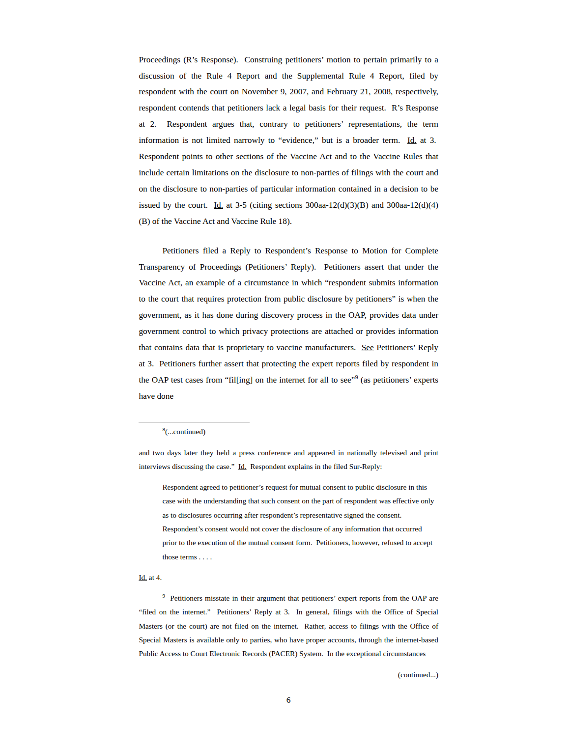Proceedings (R’s Response). Construing petitioners’ motion to pertain primarily to a discussion of the Rule 4 Report and the Supplemental Rule 4 Report, filed by respondent with the court on November 9, 2007, and February 21, 2008, respectively, respondent contends that petitioners lack a legal basis for their request. R’s Response at 2. Respondent argues that, contrary to petitioners’ representations, the term information is not limited narrowly to “evidence,” but is a broader term. Id. at 3. Respondent points to other sections of the Vaccine Act and to the Vaccine Rules that include certain limitations on the disclosure to non-parties of filings with the court and on the disclosure to non-parties of particular information contained in a decision to be issued by the court. Id. at 3-5 (citing sections 300aa-12(d)(3)(B) and 300aa-12(d)(4)(B) of the Vaccine Act and Vaccine Rule 18).
Petitioners filed a Reply to Respondent’s Response to Motion for Complete Transparency of Proceedings (Petitioners’ Reply). Petitioners assert that under the Vaccine Act, an example of a circumstance in which “respondent submits information to the court that requires protection from public disclosure by petitioners” is when the government, as it has done during discovery process in the OAP, provides data under government control to which privacy protections are attached or provides information that contains data that is proprietary to vaccine manufacturers. See Petitioners’ Reply at 3. Petitioners further assert that protecting the expert reports filed by respondent in the OAP test cases from “fil[ing] on the internet for all to see”9 (as petitioners’ experts have done
8(...continued)
and two days later they held a press conference and appeared in nationally televised and print interviews discussing the case.” Id. Respondent explains in the filed Sur-Reply:
Respondent agreed to petitioner’s request for mutual consent to public disclosure in this case with the understanding that such consent on the part of respondent was effective only as to disclosures occurring after respondent’s representative signed the consent. Respondent’s consent would not cover the disclosure of any information that occurred prior to the execution of the mutual consent form. Petitioners, however, refused to accept those terms . . . .
Id. at 4.
9 Petitioners misstate in their argument that petitioners’ expert reports from the OAP are “filed on the internet.” Petitioners’ Reply at 3. In general, filings with the Office of Special Masters (or the court) are not filed on the internet. Rather, access to filings with the Office of Special Masters is available only to parties, who have proper accounts, through the internet-based Public Access to Court Electronic Records (PACER) System. In the exceptional circumstances
(continued...)
6